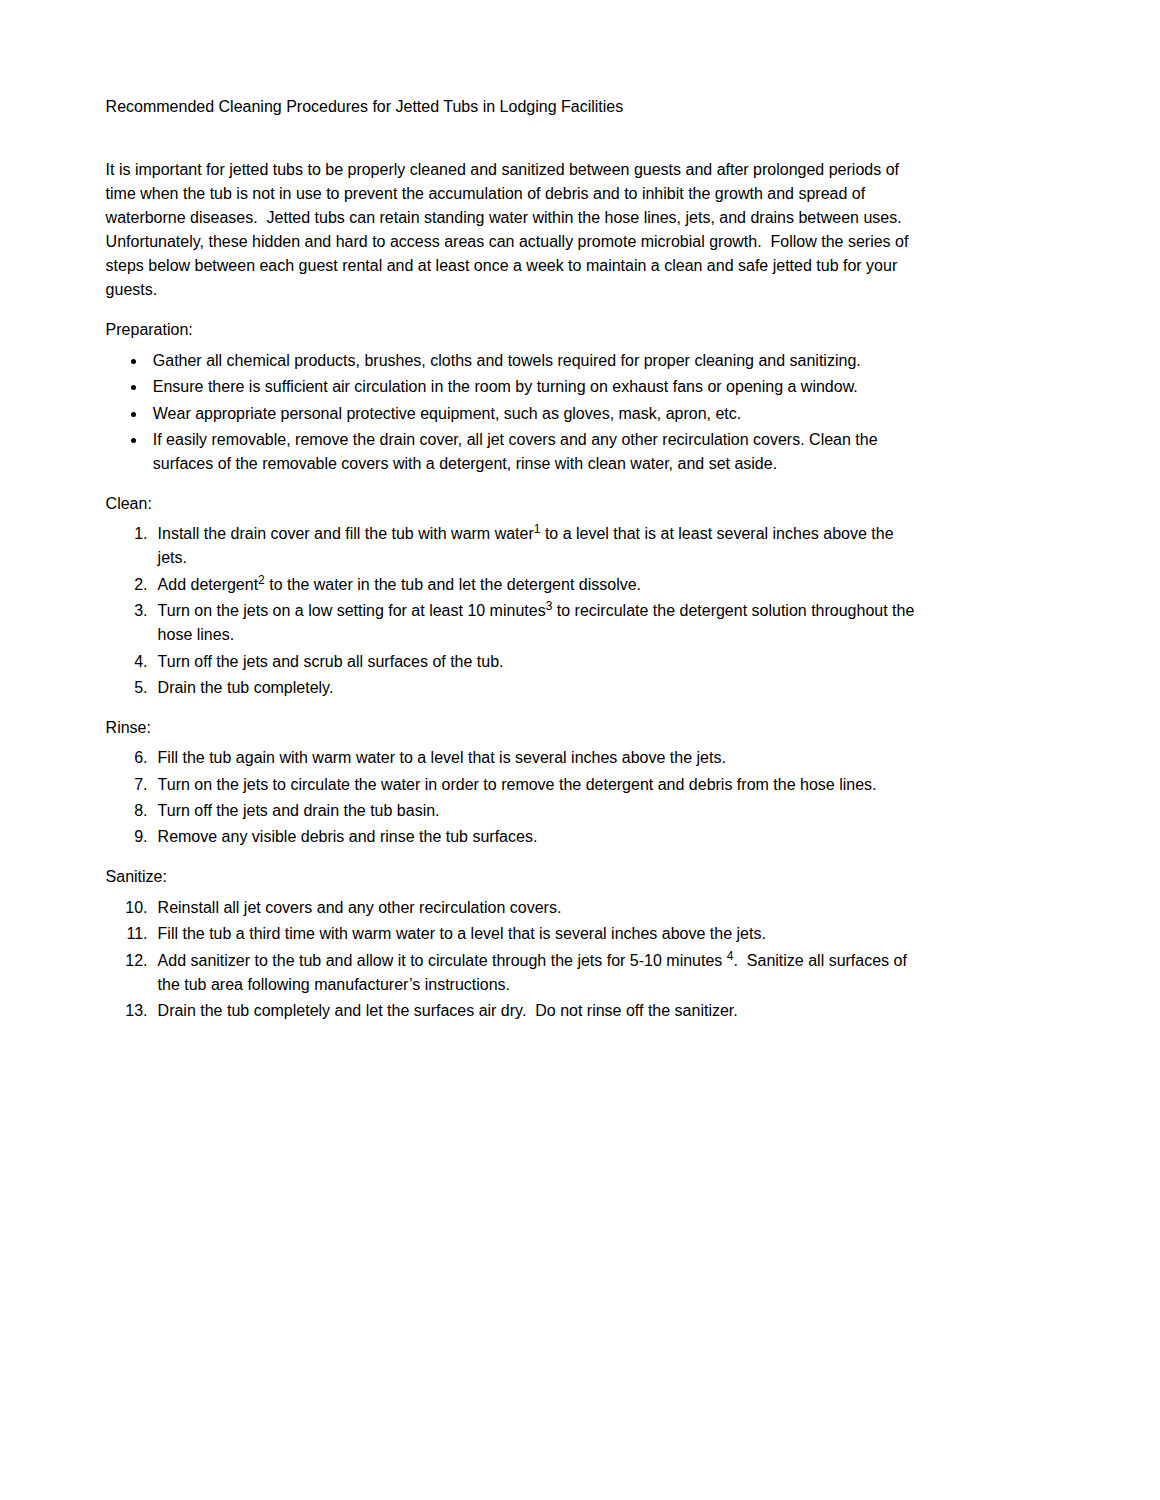Recommended Cleaning Procedures for Jetted Tubs in Lodging Facilities
It is important for jetted tubs to be properly cleaned and sanitized between guests and after prolonged periods of time when the tub is not in use to prevent the accumulation of debris and to inhibit the growth and spread of waterborne diseases. Jetted tubs can retain standing water within the hose lines, jets, and drains between uses. Unfortunately, these hidden and hard to access areas can actually promote microbial growth. Follow the series of steps below between each guest rental and at least once a week to maintain a clean and safe jetted tub for your guests.
Preparation:
Gather all chemical products, brushes, cloths and towels required for proper cleaning and sanitizing.
Ensure there is sufficient air circulation in the room by turning on exhaust fans or opening a window.
Wear appropriate personal protective equipment, such as gloves, mask, apron, etc.
If easily removable, remove the drain cover, all jet covers and any other recirculation covers. Clean the surfaces of the removable covers with a detergent, rinse with clean water, and set aside.
Clean:
Install the drain cover and fill the tub with warm water1 to a level that is at least several inches above the jets.
Add detergent2 to the water in the tub and let the detergent dissolve.
Turn on the jets on a low setting for at least 10 minutes3 to recirculate the detergent solution throughout the hose lines.
Turn off the jets and scrub all surfaces of the tub.
Drain the tub completely.
Rinse:
Fill the tub again with warm water to a level that is several inches above the jets.
Turn on the jets to circulate the water in order to remove the detergent and debris from the hose lines.
Turn off the jets and drain the tub basin.
Remove any visible debris and rinse the tub surfaces.
Sanitize:
Reinstall all jet covers and any other recirculation covers.
Fill the tub a third time with warm water to a level that is several inches above the jets.
Add sanitizer to the tub and allow it to circulate through the jets for 5-10 minutes 4. Sanitize all surfaces of the tub area following manufacturer’s instructions.
Drain the tub completely and let the surfaces air dry. Do not rinse off the sanitizer.